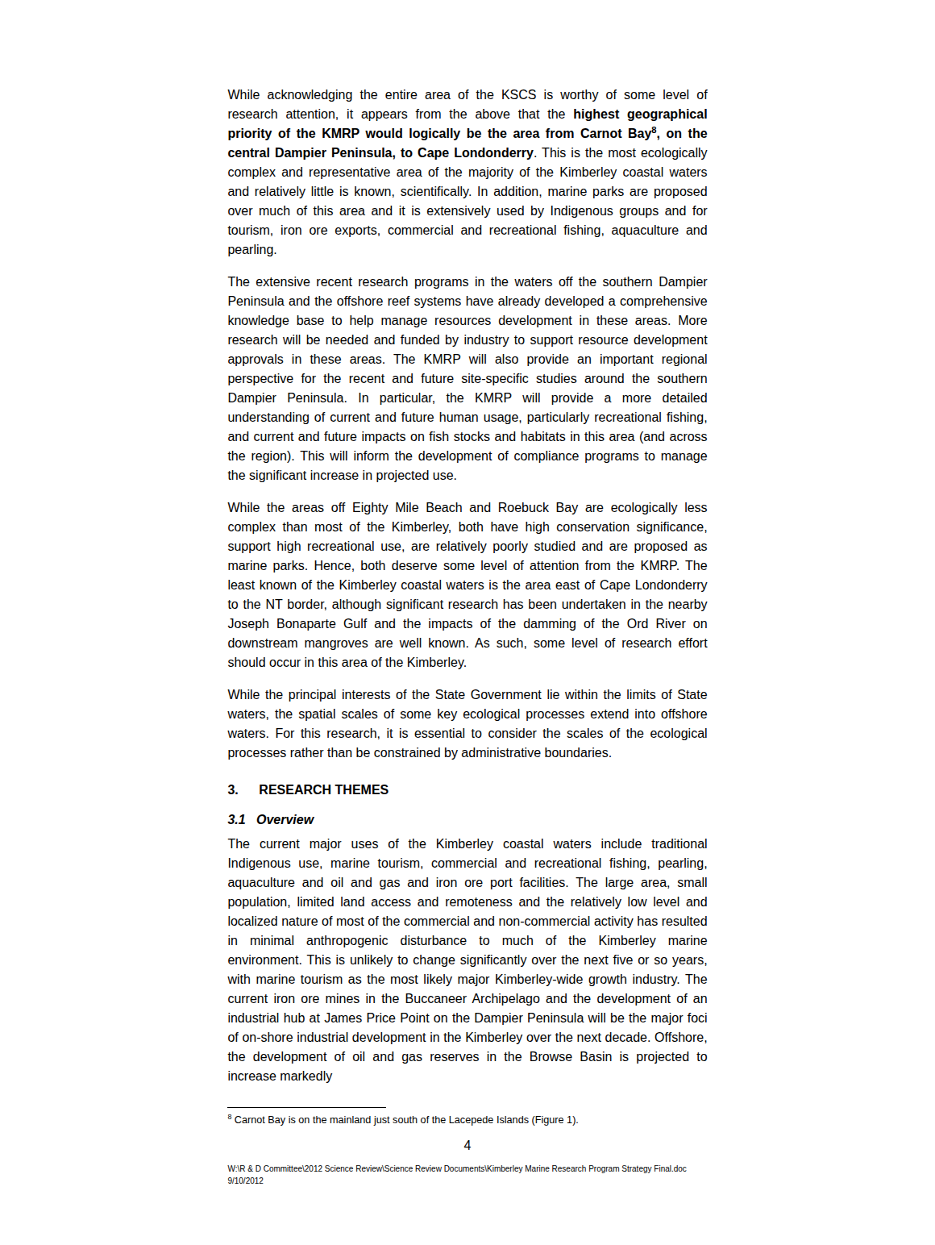While acknowledging the entire area of the KSCS is worthy of some level of research attention, it appears from the above that the highest geographical priority of the KMRP would logically be the area from Carnot Bay8, on the central Dampier Peninsula, to Cape Londonderry. This is the most ecologically complex and representative area of the majority of the Kimberley coastal waters and relatively little is known, scientifically. In addition, marine parks are proposed over much of this area and it is extensively used by Indigenous groups and for tourism, iron ore exports, commercial and recreational fishing, aquaculture and pearling.
The extensive recent research programs in the waters off the southern Dampier Peninsula and the offshore reef systems have already developed a comprehensive knowledge base to help manage resources development in these areas. More research will be needed and funded by industry to support resource development approvals in these areas. The KMRP will also provide an important regional perspective for the recent and future site-specific studies around the southern Dampier Peninsula. In particular, the KMRP will provide a more detailed understanding of current and future human usage, particularly recreational fishing, and current and future impacts on fish stocks and habitats in this area (and across the region). This will inform the development of compliance programs to manage the significant increase in projected use.
While the areas off Eighty Mile Beach and Roebuck Bay are ecologically less complex than most of the Kimberley, both have high conservation significance, support high recreational use, are relatively poorly studied and are proposed as marine parks. Hence, both deserve some level of attention from the KMRP. The least known of the Kimberley coastal waters is the area east of Cape Londonderry to the NT border, although significant research has been undertaken in the nearby Joseph Bonaparte Gulf and the impacts of the damming of the Ord River on downstream mangroves are well known. As such, some level of research effort should occur in this area of the Kimberley.
While the principal interests of the State Government lie within the limits of State waters, the spatial scales of some key ecological processes extend into offshore waters. For this research, it is essential to consider the scales of the ecological processes rather than be constrained by administrative boundaries.
3. RESEARCH THEMES
3.1 Overview
The current major uses of the Kimberley coastal waters include traditional Indigenous use, marine tourism, commercial and recreational fishing, pearling, aquaculture and oil and gas and iron ore port facilities. The large area, small population, limited land access and remoteness and the relatively low level and localized nature of most of the commercial and non-commercial activity has resulted in minimal anthropogenic disturbance to much of the Kimberley marine environment. This is unlikely to change significantly over the next five or so years, with marine tourism as the most likely major Kimberley-wide growth industry. The current iron ore mines in the Buccaneer Archipelago and the development of an industrial hub at James Price Point on the Dampier Peninsula will be the major foci of on-shore industrial development in the Kimberley over the next decade. Offshore, the development of oil and gas reserves in the Browse Basin is projected to increase markedly
8 Carnot Bay is on the mainland just south of the Lacepede Islands (Figure 1).
4
W:\R & D Committee\2012 Science Review\Science Review Documents\Kimberley Marine Research Program Strategy Final.doc 9/10/2012